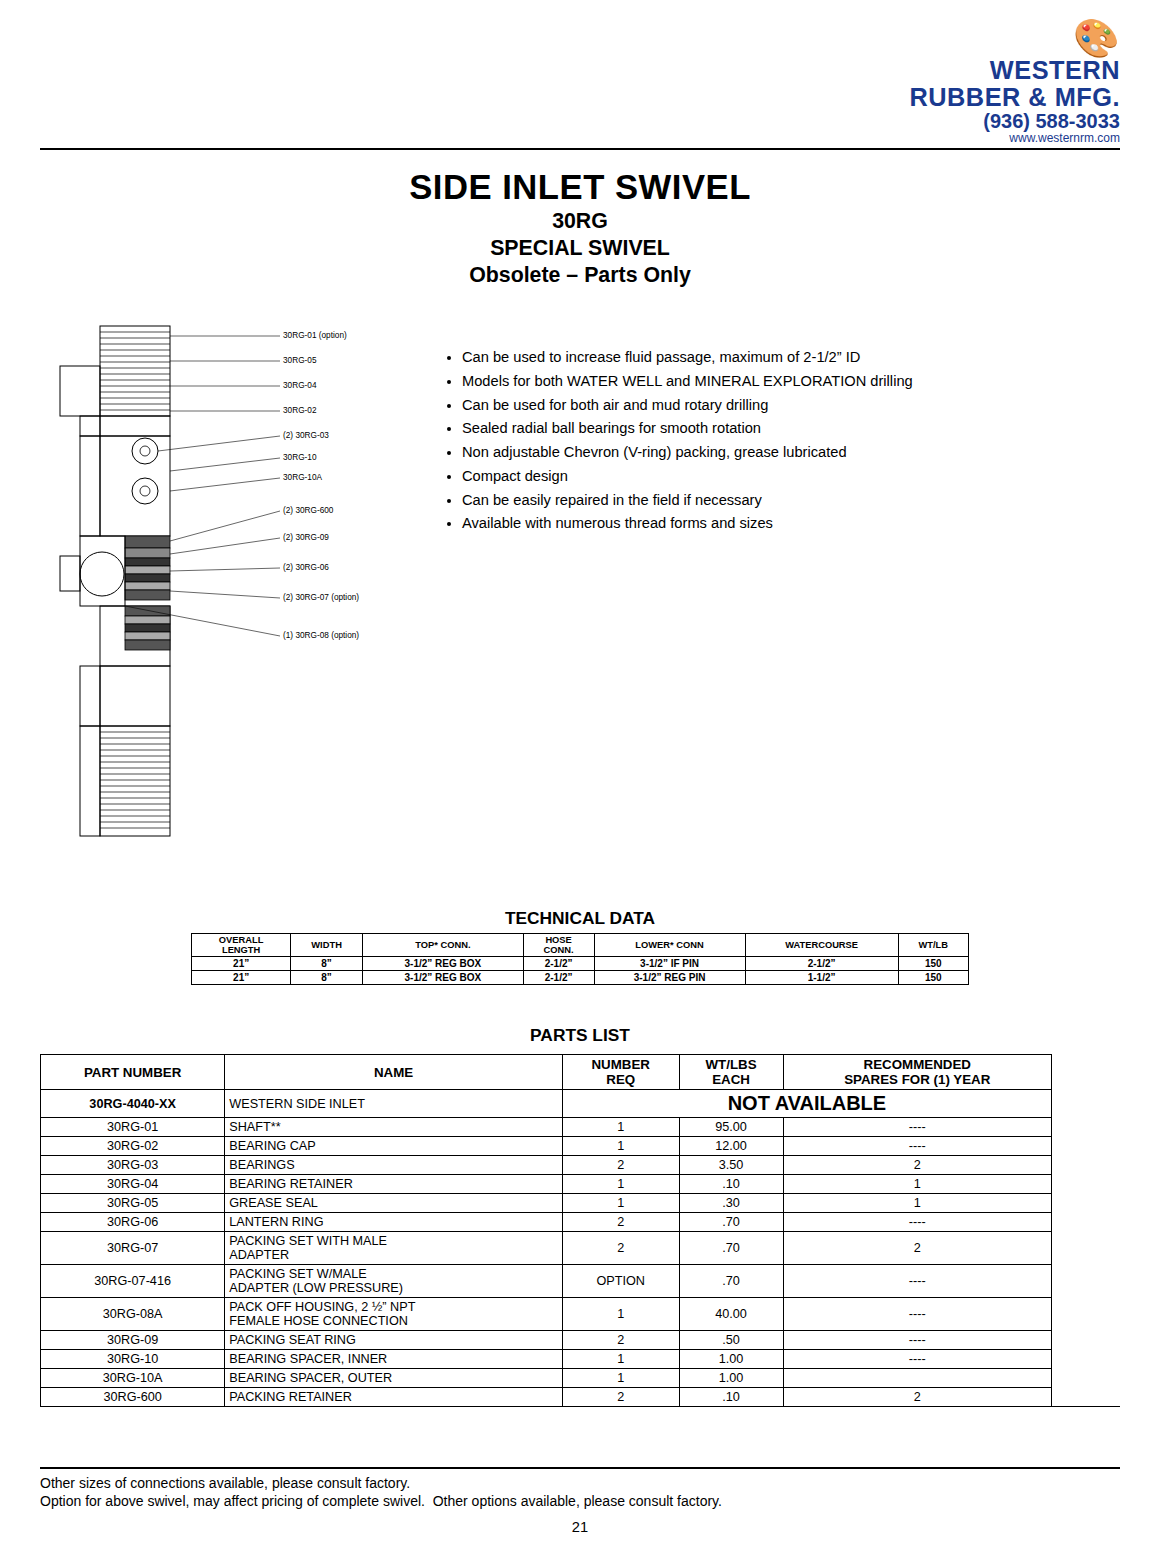🎨
WESTERN
RUBBER & MFG.
(936) 588-3033
www.westernrm.com
SIDE INLET SWIVEL
30RG
SPECIAL SWIVEL
Obsolete – Parts Only
30RG-01 (option) 30RG-05 30RG-04 30RG-02 (2) 30RG-03 30RG-10 30RG-10A (2) 30RG-600 (2) 30RG-09 (2) 30RG-06 (2) 30RG-07 (option) (1) 30RG-08 (option)
Can be used to increase fluid passage, maximum of 2-1/2” ID
Models for both WATER WELL and MINERAL EXPLORATION drilling
Can be used for both air and mud rotary drilling
Sealed radial ball bearings for smooth rotation
Non adjustable Chevron (V-ring) packing, grease lubricated
Compact design
Can be easily repaired in the field if necessary
Available with numerous thread forms and sizes
TECHNICAL DATA
| OVERALL LENGTH | WIDTH | TOP* CONN. | HOSE CONN. | LOWER* CONN | WATERCOURSE | WT/LB |
| --- | --- | --- | --- | --- | --- | --- |
| 21” | 8” | 3-1/2” REG BOX | 2-1/2” | 3-1/2” IF PIN | 2-1/2” | 150 |
| 21” | 8” | 3-1/2” REG BOX | 2-1/2” | 3-1/2” REG PIN | 1-1/2” | 150 |
PARTS LIST
| PART NUMBER | NAME | NUMBER REQ | WT/LBS EACH | RECOMMENDED SPARES FOR (1) YEAR | |
| --- | --- | --- | --- | --- | --- |
| 30RG-4040-XX | WESTERN SIDE INLET | NOT AVAILABLE | |
| 30RG-01 | SHAFT** | 1 | 95.00 | ---- | |
| 30RG-02 | BEARING CAP | 1 | 12.00 | ---- | |
| 30RG-03 | BEARINGS | 2 | 3.50 | 2 | |
| 30RG-04 | BEARING RETAINER | 1 | .10 | 1 | |
| 30RG-05 | GREASE SEAL | 1 | .30 | 1 | |
| 30RG-06 | LANTERN RING | 2 | .70 | ---- | |
| 30RG-07 | PACKING SET WITH MALE ADAPTER | 2 | .70 | 2 | |
| 30RG-07-416 | PACKING SET W/MALE ADAPTER (LOW PRESSURE) | OPTION | .70 | ---- | |
| 30RG-08A | PACK OFF HOUSING, 2 ½” NPT FEMALE HOSE CONNECTION | 1 | 40.00 | ---- | |
| 30RG-09 | PACKING SEAT RING | 2 | .50 | ---- | |
| 30RG-10 | BEARING SPACER, INNER | 1 | 1.00 | ---- | |
| 30RG-10A | BEARING SPACER, OUTER | 1 | 1.00 | | |
| 30RG-600 | PACKING RETAINER | 2 | .10 | 2 | |
Other sizes of connections available, please consult factory.
Option for above swivel, may affect pricing of complete swivel. Other options available, please consult factory.
21